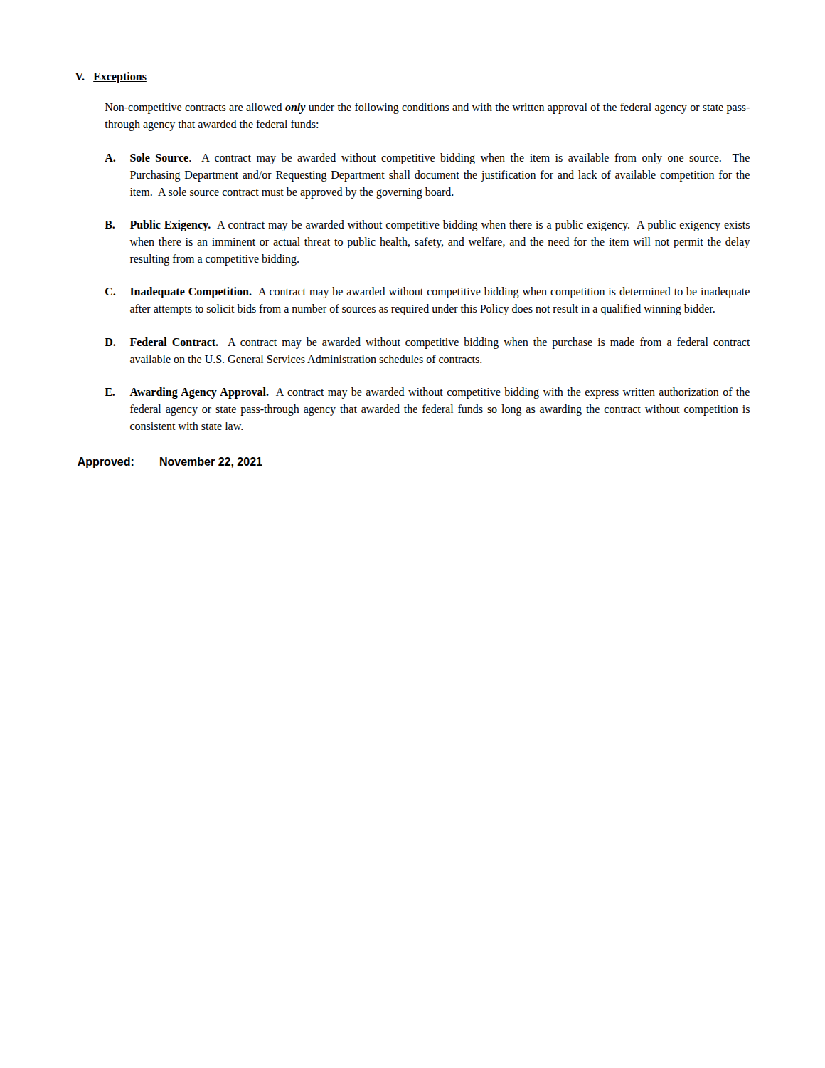V. Exceptions
Non-competitive contracts are allowed only under the following conditions and with the written approval of the federal agency or state pass-through agency that awarded the federal funds:
A. Sole Source. A contract may be awarded without competitive bidding when the item is available from only one source. The Purchasing Department and/or Requesting Department shall document the justification for and lack of available competition for the item. A sole source contract must be approved by the governing board.
B. Public Exigency. A contract may be awarded without competitive bidding when there is a public exigency. A public exigency exists when there is an imminent or actual threat to public health, safety, and welfare, and the need for the item will not permit the delay resulting from a competitive bidding.
C. Inadequate Competition. A contract may be awarded without competitive bidding when competition is determined to be inadequate after attempts to solicit bids from a number of sources as required under this Policy does not result in a qualified winning bidder.
D. Federal Contract. A contract may be awarded without competitive bidding when the purchase is made from a federal contract available on the U.S. General Services Administration schedules of contracts.
E. Awarding Agency Approval. A contract may be awarded without competitive bidding with the express written authorization of the federal agency or state pass-through agency that awarded the federal funds so long as awarding the contract without competition is consistent with state law.
Approved:November 22, 2021